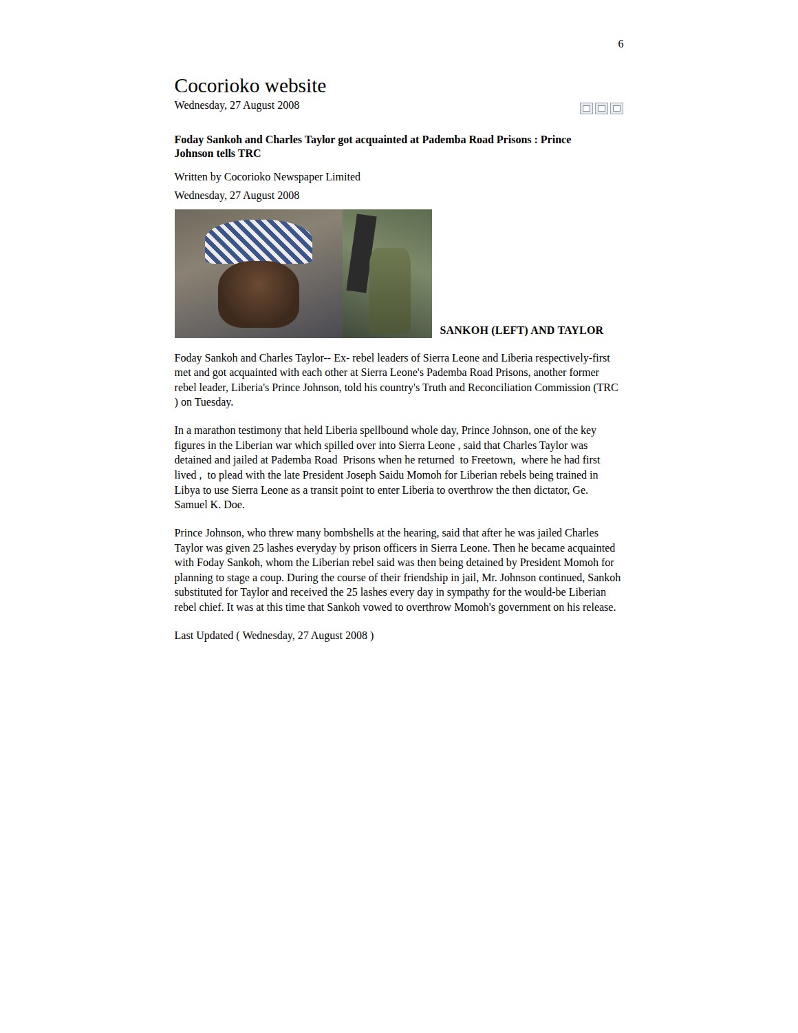6
Cocorioko website
Wednesday, 27 August 2008
Foday Sankoh and Charles Taylor got acquainted at Pademba Road Prisons : Prince Johnson tells TRC
Written by Cocorioko Newspaper Limited
Wednesday, 27 August 2008
SANKOH (LEFT) AND TAYLOR
Foday Sankoh and Charles Taylor-- Ex- rebel leaders of Sierra Leone and Liberia respectively-first met and got acquainted with each other at Sierra Leone's Pademba Road Prisons, another former rebel leader, Liberia's Prince Johnson, told his country's Truth and Reconciliation Commission (TRC ) on Tuesday.
In a marathon testimony that held Liberia spellbound whole day, Prince Johnson, one of the key figures in the Liberian war which spilled over into Sierra Leone , said that Charles Taylor was detained and jailed at Pademba Road Prisons when he returned to Freetown, where he had first lived , to plead with the late President Joseph Saidu Momoh for Liberian rebels being trained in Libya to use Sierra Leone as a transit point to enter Liberia to overthrow the then dictator, Ge. Samuel K. Doe.
Prince Johnson, who threw many bombshells at the hearing, said that after he was jailed Charles Taylor was given 25 lashes everyday by prison officers in Sierra Leone. Then he became acquainted with Foday Sankoh, whom the Liberian rebel said was then being detained by President Momoh for planning to stage a coup. During the course of their friendship in jail, Mr. Johnson continued, Sankoh substituted for Taylor and received the 25 lashes every day in sympathy for the would-be Liberian rebel chief. It was at this time that Sankoh vowed to overthrow Momoh's government on his release.
Last Updated ( Wednesday, 27 August 2008 )